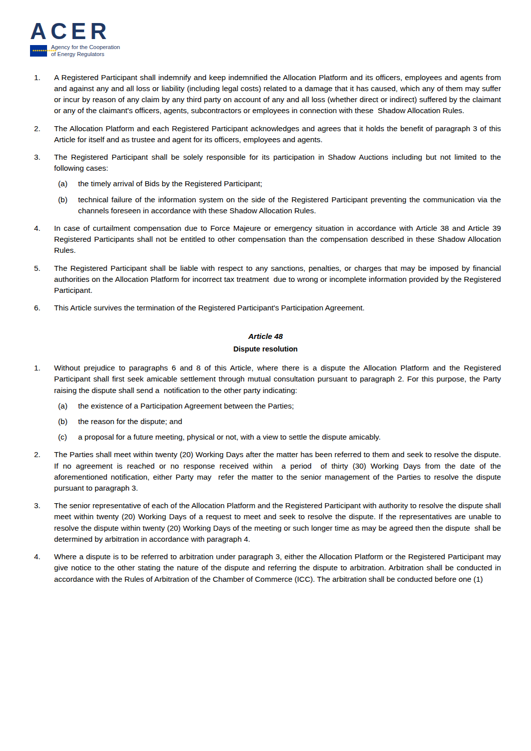ACER
Agency for the Cooperation
of Energy Regulators
A Registered Participant shall indemnify and keep indemnified the Allocation Platform and its officers, employees and agents from and against any and all loss or liability (including legal costs) related to a damage that it has caused, which any of them may suffer or incur by reason of any claim by any third party on account of any and all loss (whether direct or indirect) suffered by the claimant or any of the claimant's officers, agents, subcontractors or employees in connection with these Shadow Allocation Rules.
The Allocation Platform and each Registered Participant acknowledges and agrees that it holds the benefit of paragraph 3 of this Article for itself and as trustee and agent for its officers, employees and agents.
The Registered Participant shall be solely responsible for its participation in Shadow Auctions including but not limited to the following cases:
the timely arrival of Bids by the Registered Participant;
technical failure of the information system on the side of the Registered Participant preventing the communication via the channels foreseen in accordance with these Shadow Allocation Rules.
In case of curtailment compensation due to Force Majeure or emergency situation in accordance with Article 38 and Article 39 Registered Participants shall not be entitled to other compensation than the compensation described in these Shadow Allocation Rules.
The Registered Participant shall be liable with respect to any sanctions, penalties, or charges that may be imposed by financial authorities on the Allocation Platform for incorrect tax treatment due to wrong or incomplete information provided by the Registered Participant.
This Article survives the termination of the Registered Participant's Participation Agreement.
Article 48
Dispute resolution
Without prejudice to paragraphs 6 and 8 of this Article, where there is a dispute the Allocation Platform and the Registered Participant shall first seek amicable settlement through mutual consultation pursuant to paragraph 2. For this purpose, the Party raising the dispute shall send a notification to the other party indicating:
the existence of a Participation Agreement between the Parties;
the reason for the dispute; and
a proposal for a future meeting, physical or not, with a view to settle the dispute amicably.
The Parties shall meet within twenty (20) Working Days after the matter has been referred to them and seek to resolve the dispute. If no agreement is reached or no response received within a period of thirty (30) Working Days from the date of the aforementioned notification, either Party may refer the matter to the senior management of the Parties to resolve the dispute pursuant to paragraph 3.
The senior representative of each of the Allocation Platform and the Registered Participant with authority to resolve the dispute shall meet within twenty (20) Working Days of a request to meet and seek to resolve the dispute. If the representatives are unable to resolve the dispute within twenty (20) Working Days of the meeting or such longer time as may be agreed then the dispute shall be determined by arbitration in accordance with paragraph 4.
Where a dispute is to be referred to arbitration under paragraph 3, either the Allocation Platform or the Registered Participant may give notice to the other stating the nature of the dispute and referring the dispute to arbitration. Arbitration shall be conducted in accordance with the Rules of Arbitration of the Chamber of Commerce (ICC). The arbitration shall be conducted before one (1)